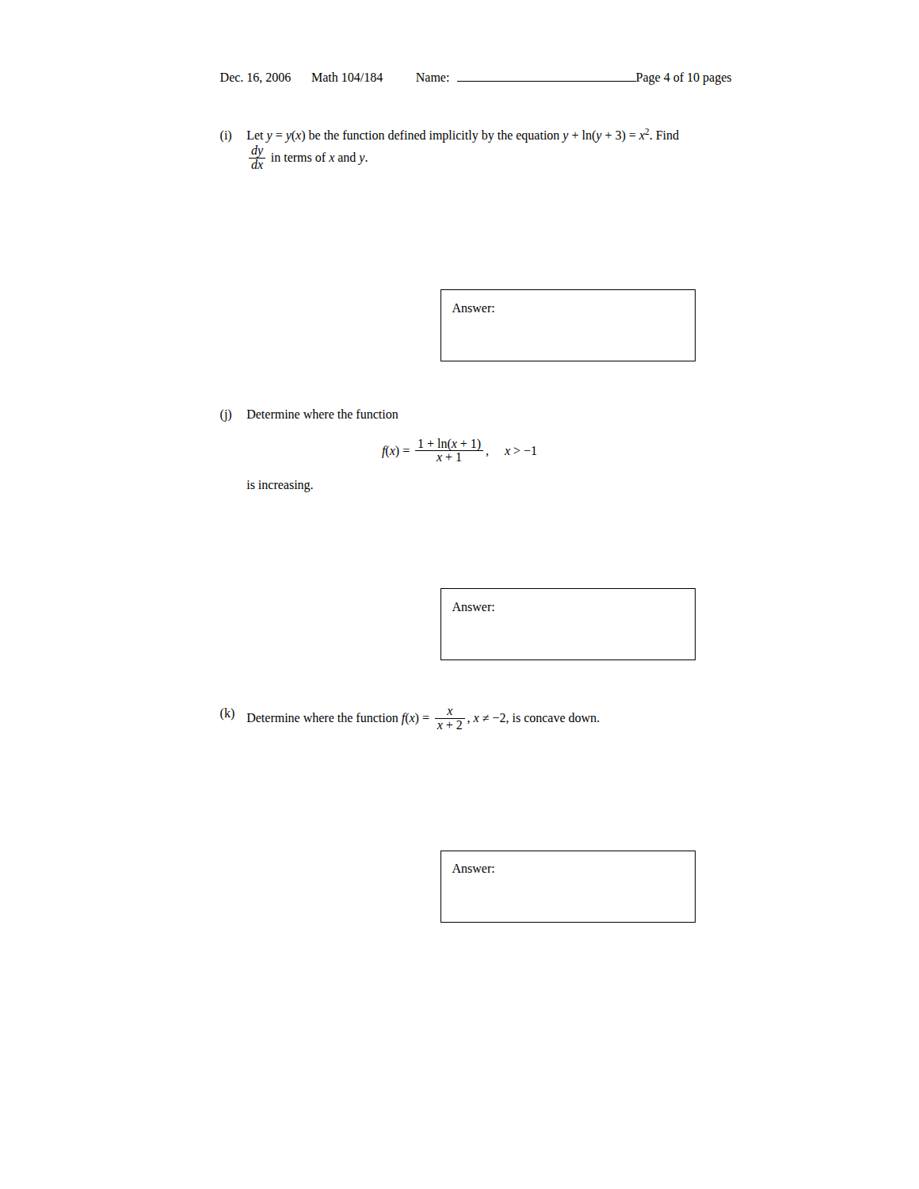Dec. 16, 2006 Math 104/184
Name:
Page 4 of 10 pages
(i)
Let y = y(x) be the function defined implicitly by the equation y + ln(y + 3) = x2. Find dy dx in terms of x and y.
Answer:
(j)
Determine where the function
f(x) = 1 + ln(x + 1) x + 1 , x > −1
is increasing.
Answer:
(k)
Determine where the function f(x) = xx + 2, x ≠ −2, is concave down.
Answer: